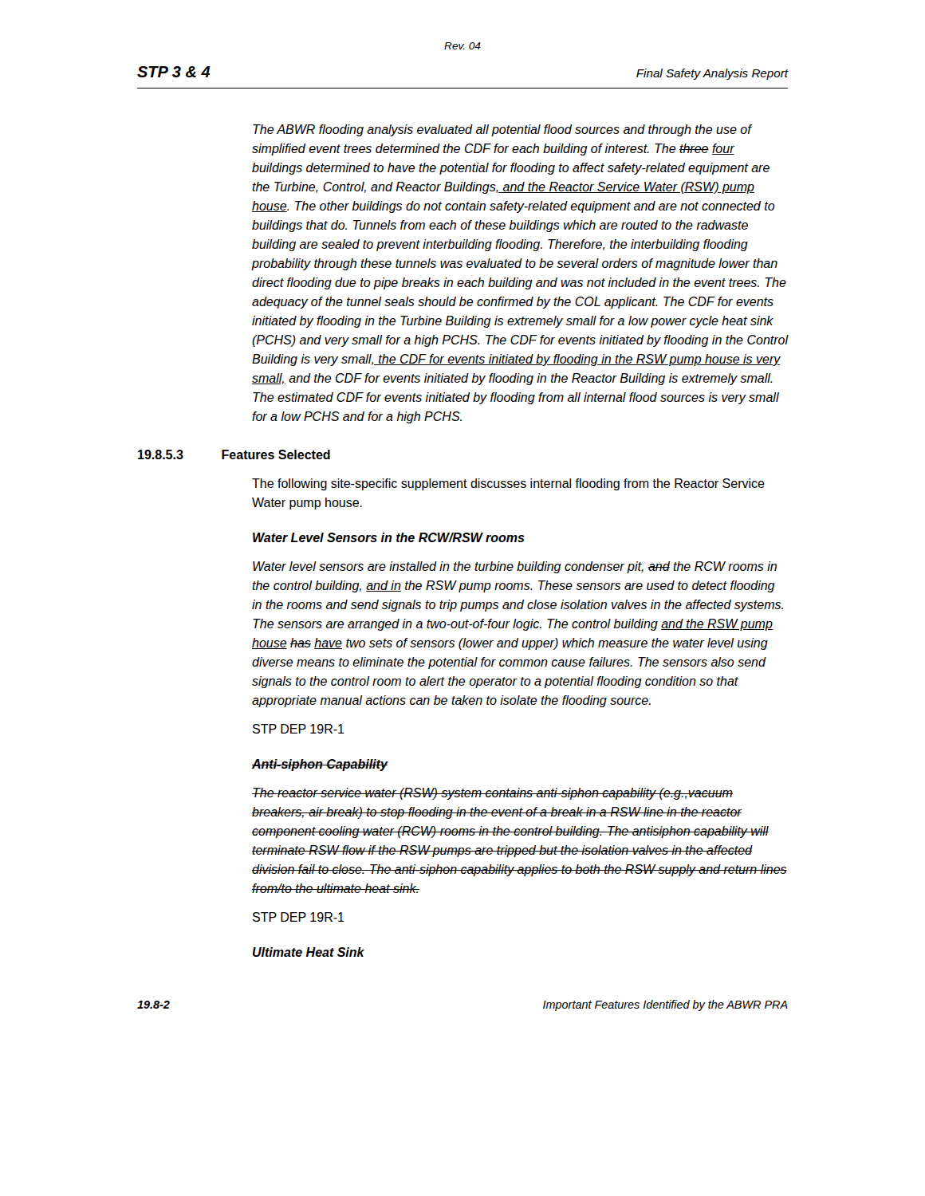Rev. 04
STP 3 & 4 Final Safety Analysis Report
The ABWR flooding analysis evaluated all potential flood sources and through the use of simplified event trees determined the CDF for each building of interest. The three four buildings determined to have the potential for flooding to affect safety-related equipment are the Turbine, Control, and Reactor Buildings, and the Reactor Service Water (RSW) pump house. The other buildings do not contain safety-related equipment and are not connected to buildings that do. Tunnels from each of these buildings which are routed to the radwaste building are sealed to prevent interbuilding flooding. Therefore, the interbuilding flooding probability through these tunnels was evaluated to be several orders of magnitude lower than direct flooding due to pipe breaks in each building and was not included in the event trees. The adequacy of the tunnel seals should be confirmed by the COL applicant. The CDF for events initiated by flooding in the Turbine Building is extremely small for a low power cycle heat sink (PCHS) and very small for a high PCHS. The CDF for events initiated by flooding in the Control Building is very small, the CDF for events initiated by flooding in the RSW pump house is very small, and the CDF for events initiated by flooding in the Reactor Building is extremely small. The estimated CDF for events initiated by flooding from all internal flood sources is very small for a low PCHS and for a high PCHS.
19.8.5.3 Features Selected
The following site-specific supplement discusses internal flooding from the Reactor Service Water pump house.
Water Level Sensors in the RCW/RSW rooms
Water level sensors are installed in the turbine building condenser pit, and the RCW rooms in the control building, and in the RSW pump rooms. These sensors are used to detect flooding in the rooms and send signals to trip pumps and close isolation valves in the affected systems. The sensors are arranged in a two-out-of-four logic. The control building and the RSW pump house has have two sets of sensors (lower and upper) which measure the water level using diverse means to eliminate the potential for common cause failures. The sensors also send signals to the control room to alert the operator to a potential flooding condition so that appropriate manual actions can be taken to isolate the flooding source.
STP DEP 19R-1
Anti-siphon Capability
The reactor service water (RSW) system contains anti-siphon capability (e.g.,vacuum breakers, air break) to stop flooding in the event of a break in a RSW line in the reactor component cooling water (RCW) rooms in the control building. The antisiphon capability will terminate RSW flow if the RSW pumps are tripped but the isolation valves in the affected division fail to close. The anti-siphon capability applies to both the RSW supply and return lines from/to the ultimate heat sink.
STP DEP 19R-1
Ultimate Heat Sink
19.8-2 Important Features Identified by the ABWR PRA